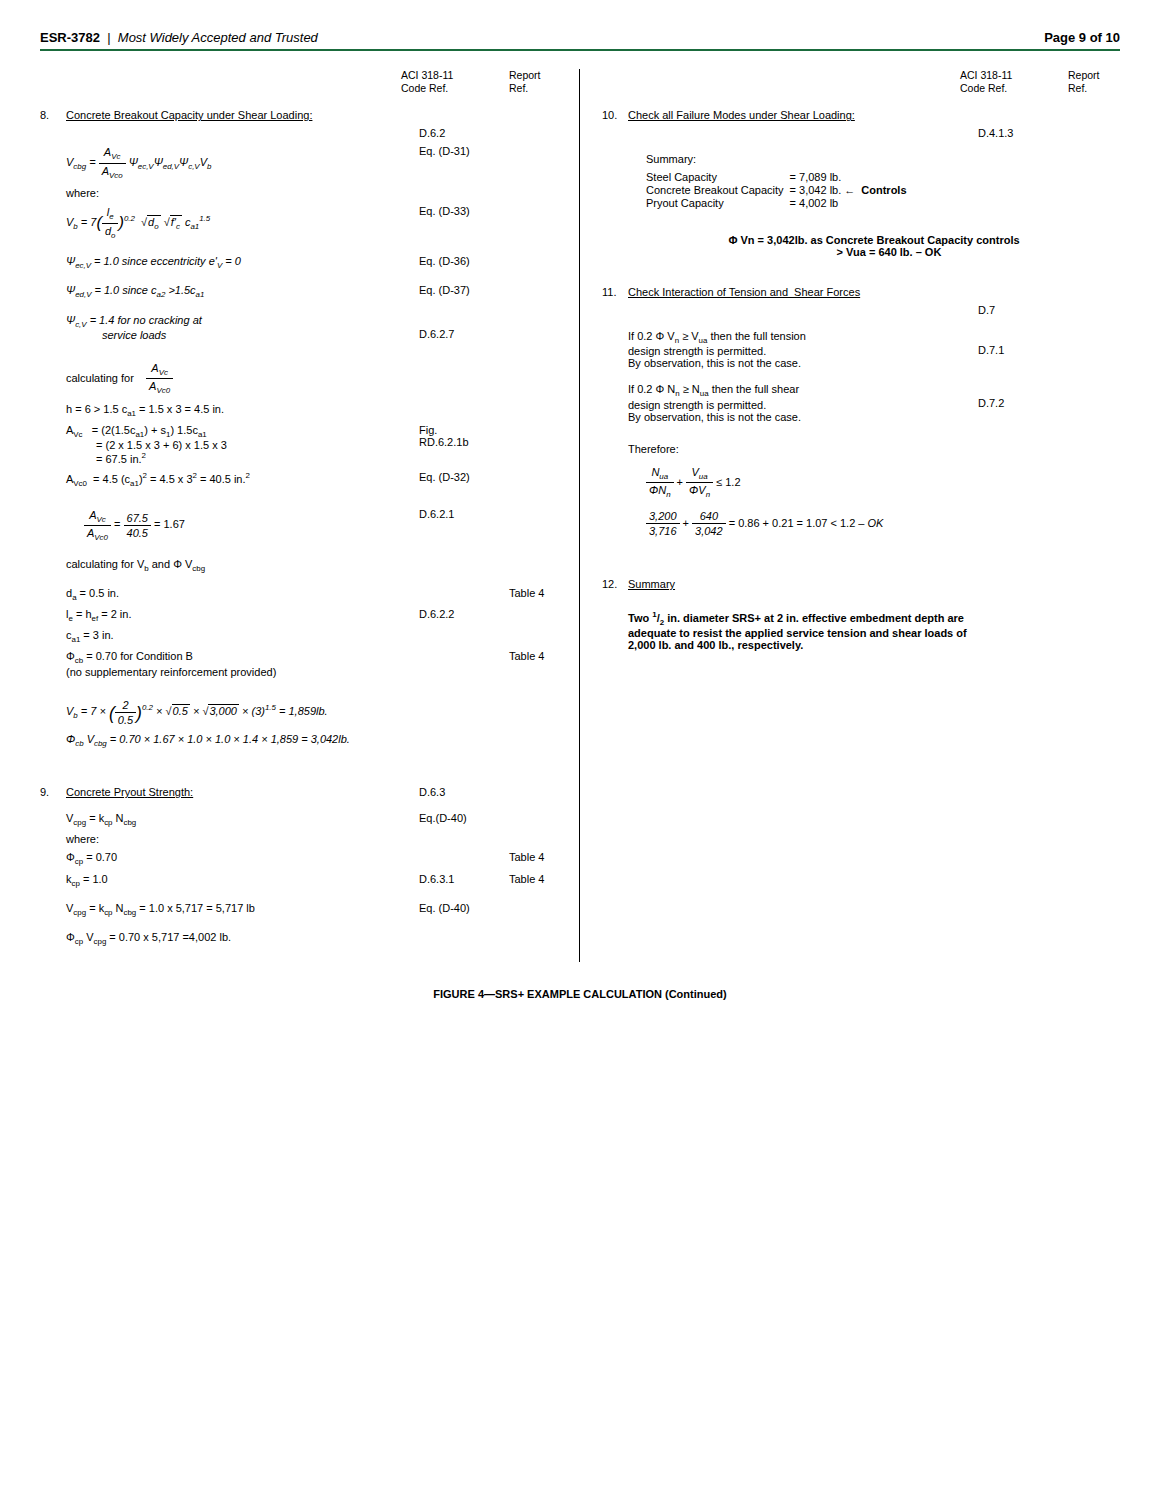ESR-3782 | Most Widely Accepted and Trusted
Page 9 of 10
ACI 318-11
Code Ref.
Report
Ref.
8.
Concrete Breakout Capacity under Shear Loading:
D.6.2
Vcbg = AVc AVco Ψec,VΨed,VΨc,VVb
Eq. (D-31)
where:
Vb = 7(le do)0.2 √do √f'c ca11.5
Eq. (D-33)
Ψec,V = 1.0 since eccentricity e'V = 0
Eq. (D-36)
Ψed,V = 1.0 since ca2 >1.5ca1
Eq. (D-37)
Ψc,V = 1.4 for no cracking at
service loads
D.6.2.7
calculating for AVc AVc0
h = 6 > 1.5 ca1 = 1.5 x 3 = 4.5 in.
AVc = (2(1.5ca1) + s1) 1.5ca1
= (2 x 1.5 x 3 + 6) x 1.5 x 3
= 67.5 in.2
Fig.
RD.6.2.1b
AVc0 = 4.5 (ca1)2 = 4.5 x 32 = 40.5 in.2
Eq. (D-32)
AVc AVc0 = 67.540.5 = 1.67
D.6.2.1
calculating for Vb and Φ Vcbg
da = 0.5 in.
Table 4
le = hef = 2 in.
D.6.2.2
ca1 = 3 in.
Φcb = 0.70 for Condition B
(no supplementary reinforcement provided)
Table 4
Vb = 7 × (20.5)0.2 × √0.5 × √3,000 × (3)1.5 = 1,859lb.
Φcb Vcbg = 0.70 × 1.67 × 1.0 × 1.0 × 1.4 × 1,859 = 3,042lb.
9.
Concrete Pryout Strength:
D.6.3
Vcpg = kcp Ncbg
Eq.(D-40)
where:
Φcp = 0.70
Table 4
kcp = 1.0
D.6.3.1
Table 4
Vcpg = kcp Ncbg = 1.0 x 5,717 = 5,717 lb
Eq. (D-40)
Φcp Vcpg = 0.70 x 5,717 =4,002 lb.
ACI 318-11
Code Ref.
Report
Ref.
10.
Check all Failure Modes under Shear Loading:
D.4.1.3
Summary:
| Steel Capacity | = 7,089 lb. | |
| Concrete Breakout Capacity | = 3,042 lb. ← | Controls |
| Pryout Capacity | = 4,002 lb | |
Φ Vn = 3,042lb. as Concrete Breakout Capacity controls
> Vua = 640 lb. – OK
11.
Check Interaction of Tension and Shear Forces
D.7
If 0.2 Φ Vn ≥ Vua then the full tension
design strength is permitted.
By observation, this is not the case.
D.7.1
If 0.2 Φ Nn ≥ Nua then the full shear
design strength is permitted.
By observation, this is not the case.
D.7.2
Therefore:
Nua ΦNn + Vua ΦVn ≤ 1.2
3,2003,716 + 6403,042 = 0.86 + 0.21 = 1.07 < 1.2 – OK
12.
Summary
Two 1/2 in. diameter SRS+ at 2 in. effective embedment depth are adequate to resist the applied service tension and shear loads of 2,000 lb. and 400 lb., respectively.
FIGURE 4—SRS+ EXAMPLE CALCULATION (Continued)